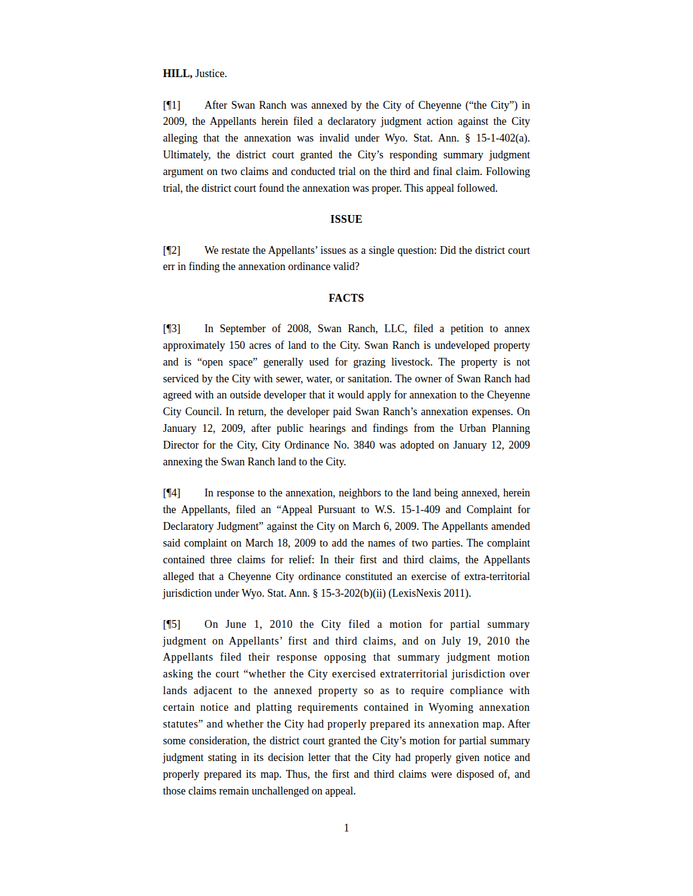HILL, Justice.
[¶1] After Swan Ranch was annexed by the City of Cheyenne (“the City”) in 2009, the Appellants herein filed a declaratory judgment action against the City alleging that the annexation was invalid under Wyo. Stat. Ann. § 15-1-402(a). Ultimately, the district court granted the City’s responding summary judgment argument on two claims and conducted trial on the third and final claim. Following trial, the district court found the annexation was proper. This appeal followed.
ISSUE
[¶2] We restate the Appellants’ issues as a single question: Did the district court err in finding the annexation ordinance valid?
FACTS
[¶3] In September of 2008, Swan Ranch, LLC, filed a petition to annex approximately 150 acres of land to the City. Swan Ranch is undeveloped property and is “open space” generally used for grazing livestock. The property is not serviced by the City with sewer, water, or sanitation. The owner of Swan Ranch had agreed with an outside developer that it would apply for annexation to the Cheyenne City Council. In return, the developer paid Swan Ranch’s annexation expenses. On January 12, 2009, after public hearings and findings from the Urban Planning Director for the City, City Ordinance No. 3840 was adopted on January 12, 2009 annexing the Swan Ranch land to the City.
[¶4] In response to the annexation, neighbors to the land being annexed, herein the Appellants, filed an “Appeal Pursuant to W.S. 15-1-409 and Complaint for Declaratory Judgment” against the City on March 6, 2009. The Appellants amended said complaint on March 18, 2009 to add the names of two parties. The complaint contained three claims for relief: In their first and third claims, the Appellants alleged that a Cheyenne City ordinance constituted an exercise of extra-territorial jurisdiction under Wyo. Stat. Ann. § 15-3-202(b)(ii) (LexisNexis 2011).
[¶5] On June 1, 2010 the City filed a motion for partial summary judgment on Appellants’ first and third claims, and on July 19, 2010 the Appellants filed their response opposing that summary judgment motion asking the court “whether the City exercised extraterritorial jurisdiction over lands adjacent to the annexed property so as to require compliance with certain notice and platting requirements contained in Wyoming annexation statutes” and whether the City had properly prepared its annexation map. After some consideration, the district court granted the City’s motion for partial summary judgment stating in its decision letter that the City had properly given notice and properly prepared its map. Thus, the first and third claims were disposed of, and those claims remain unchallenged on appeal.
1